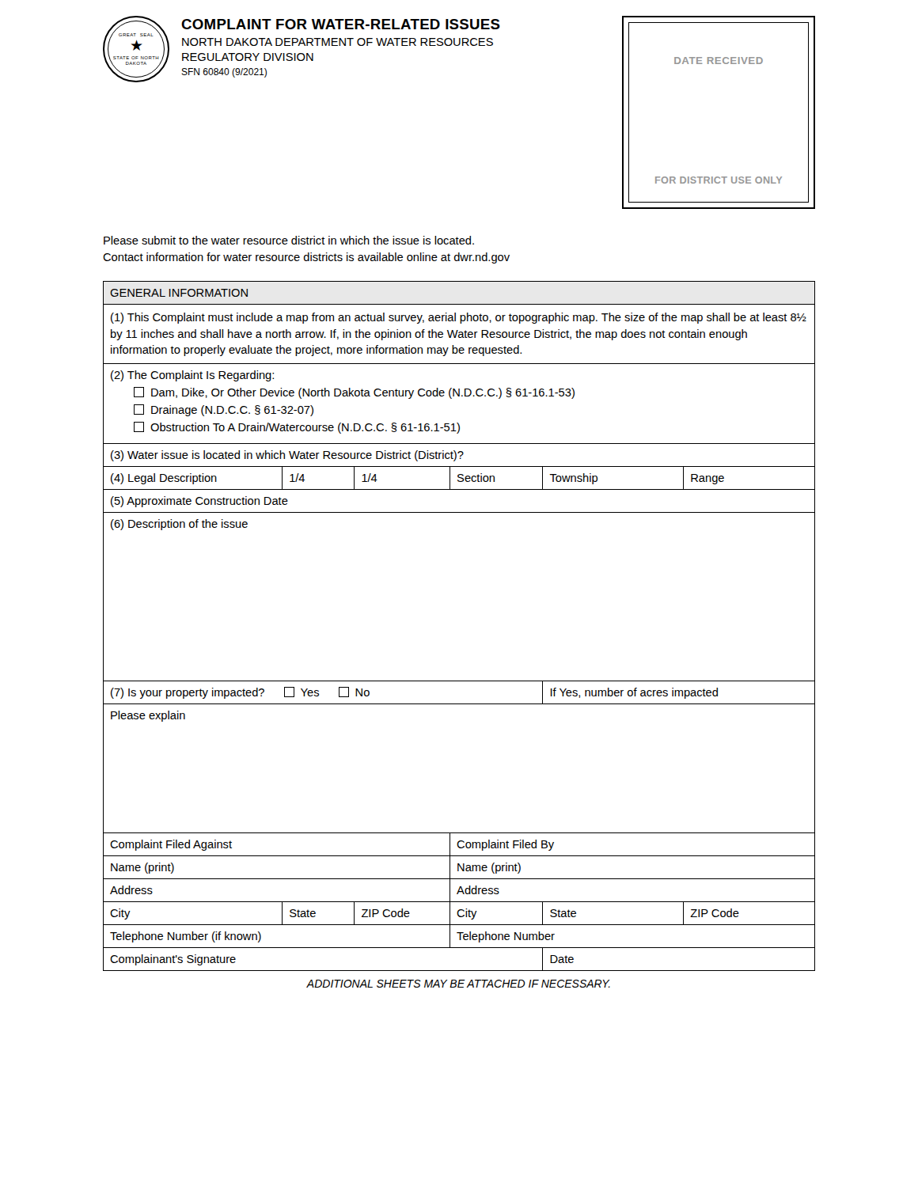GREAT SEAL
★
STATE OF NORTH DAKOTA
COMPLAINT FOR WATER-RELATED ISSUES
NORTH DAKOTA DEPARTMENT OF WATER RESOURCES
REGULATORY DIVISION
SFN 60840 (9/2021)
DATE RECEIVED
FOR DISTRICT USE ONLY
Please submit to the water resource district in which the issue is located.
Contact information for water resource districts is available online at dwr.nd.gov
| GENERAL INFORMATION |
| (1) This Complaint must include a map from an actual survey, aerial photo, or topographic map. The size of the map shall be at least 8½ by 11 inches and shall have a north arrow. If, in the opinion of the Water Resource District, the map does not contain enough information to properly evaluate the project, more information may be requested. |
| (2) The Complaint Is Regarding: Dam, Dike, Or Other Device (North Dakota Century Code (N.D.C.C.) § 61-16.1-53) Drainage (N.D.C.C. § 61-32-07) Obstruction To A Drain/Watercourse (N.D.C.C. § 61-16.1-51) |
| (3) Water issue is located in which Water Resource District (District)? |
| (4) Legal Description | 1/4 | 1/4 | Section | Township | Range |
| (5) Approximate Construction Date |
| (6) Description of the issue |
| (7) Is your property impacted? Yes No | If Yes, number of acres impacted |
| Please explain |
| Complaint Filed Against | Complaint Filed By |
| Name (print) | Name (print) |
| Address | Address |
| City | State | ZIP Code | City | State | ZIP Code |
| Telephone Number (if known) | Telephone Number |
| Complainant's Signature | Date |
ADDITIONAL SHEETS MAY BE ATTACHED IF NECESSARY.